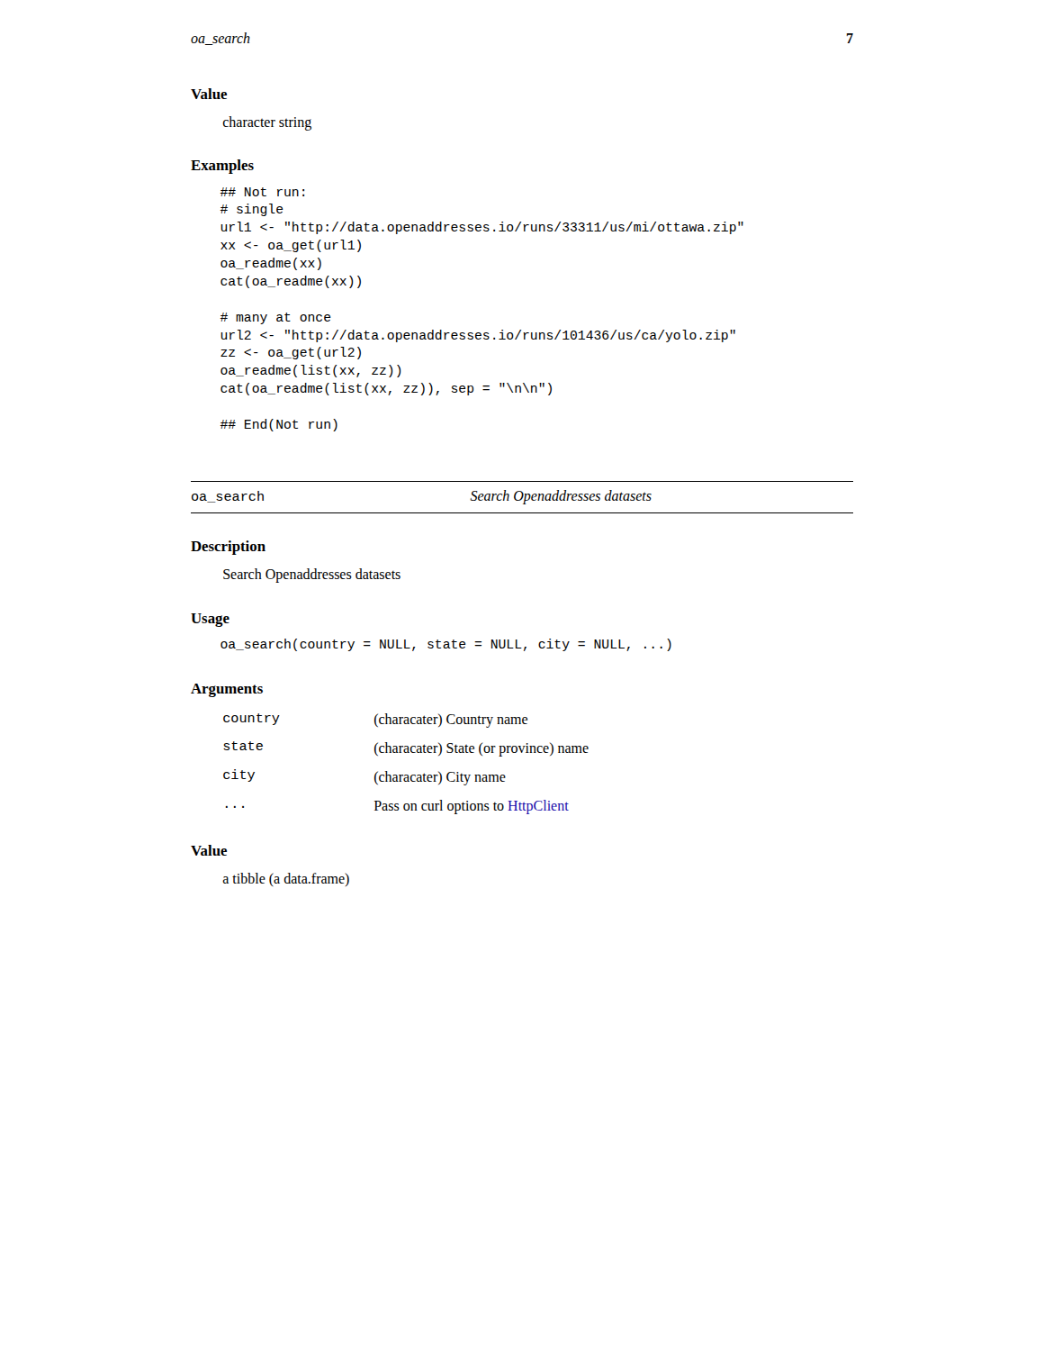oa_search 7
Value
character string
Examples
## Not run: 
# single
url1 <- "http://data.openaddresses.io/runs/33311/us/mi/ottawa.zip"
xx <- oa_get(url1)
oa_readme(xx)
cat(oa_readme(xx))

# many at once
url2 <- "http://data.openaddresses.io/runs/101436/us/ca/yolo.zip"
zz <- oa_get(url2)
oa_readme(list(xx, zz))
cat(oa_readme(list(xx, zz)), sep = "\n\n")

## End(Not run)
oa_search Search Openaddresses datasets
Description
Search Openaddresses datasets
Usage
oa_search(country = NULL, state = NULL, city = NULL, ...)
Arguments
country
(characater) Country name
state
(characater) State (or province) name
city
(characater) City name
...
Pass on curl options to HttpClient
Value
a tibble (a data.frame)